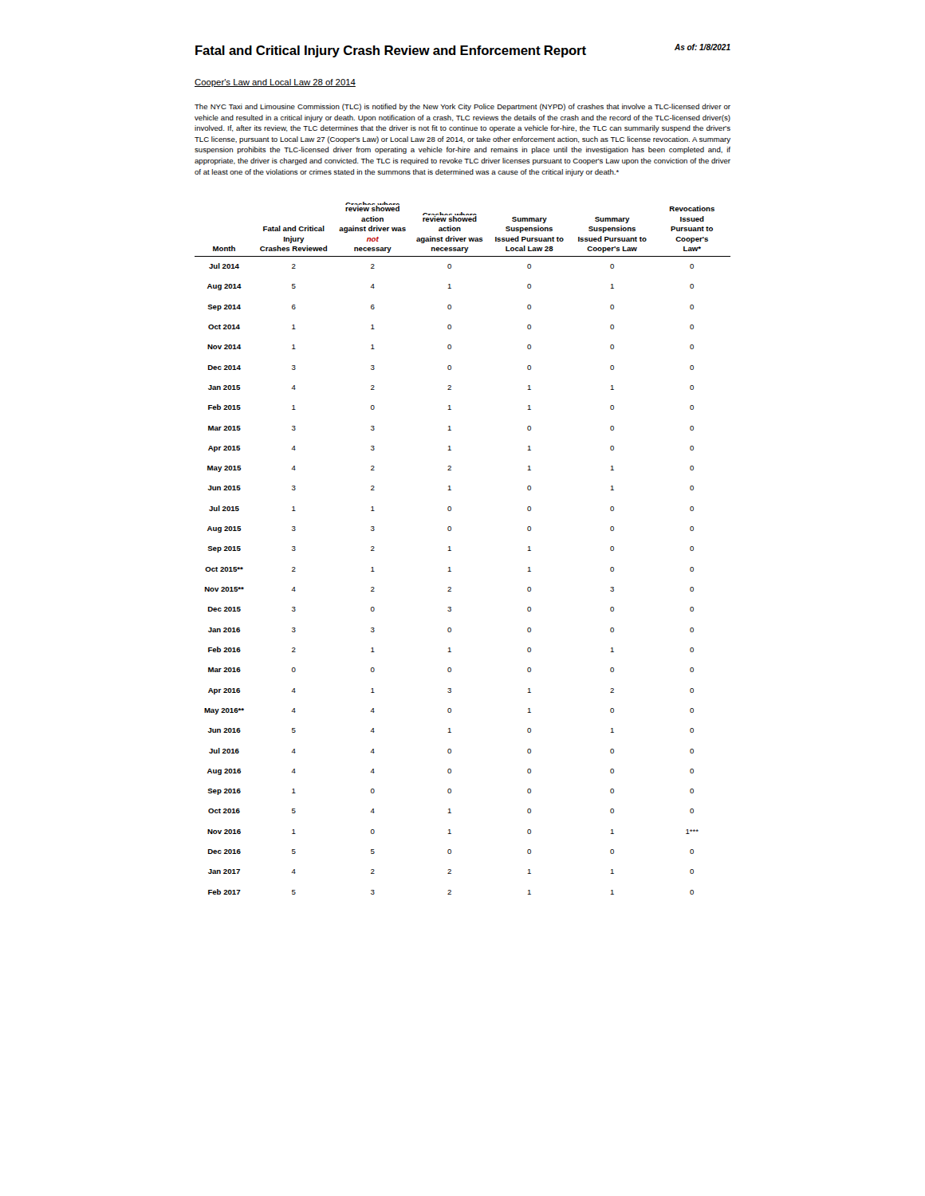As of: 1/8/2021
Fatal and Critical Injury Crash Review and Enforcement Report
Cooper's Law and Local Law 28 of 2014
The NYC Taxi and Limousine Commission (TLC) is notified by the New York City Police Department (NYPD) of crashes that involve a TLC-licensed driver or vehicle and resulted in a critical injury or death. Upon notification of a crash, TLC reviews the details of the crash and the record of the TLC-licensed driver(s) involved. If, after its review, the TLC determines that the driver is not fit to continue to operate a vehicle for-hire, the TLC can summarily suspend the driver's TLC license, pursuant to Local Law 27 (Cooper's Law) or Local Law 28 of 2014, or take other enforcement action, such as TLC license revocation. A summary suspension prohibits the TLC-licensed driver from operating a vehicle for-hire and remains in place until the investigation has been completed and, if appropriate, the driver is charged and convicted. The TLC is required to revoke TLC driver licenses pursuant to Cooper's Law upon the conviction of the driver of at least one of the violations or crimes stated in the summons that is determined was a cause of the critical injury or death.*
| Month | Fatal and Critical Injury Crashes Reviewed | Crashes where TLC review showed action against driver was not necessary | Crashes where TLC review showed action against driver was necessary | Summary Suspensions Issued Pursuant to Local Law 28 | Summary Suspensions Issued Pursuant to Cooper's Law | Revocations Issued Pursuant to Cooper's Law* |
| --- | --- | --- | --- | --- | --- | --- |
| Jul 2014 | 2 | 2 | 0 | 0 | 0 | 0 |
| Aug 2014 | 5 | 4 | 1 | 0 | 1 | 0 |
| Sep 2014 | 6 | 6 | 0 | 0 | 0 | 0 |
| Oct 2014 | 1 | 1 | 0 | 0 | 0 | 0 |
| Nov 2014 | 1 | 1 | 0 | 0 | 0 | 0 |
| Dec 2014 | 3 | 3 | 0 | 0 | 0 | 0 |
| Jan 2015 | 4 | 2 | 2 | 1 | 1 | 0 |
| Feb 2015 | 1 | 0 | 1 | 1 | 0 | 0 |
| Mar 2015 | 3 | 3 | 1 | 0 | 0 | 0 |
| Apr 2015 | 4 | 3 | 1 | 1 | 0 | 0 |
| May 2015 | 4 | 2 | 2 | 1 | 1 | 0 |
| Jun 2015 | 3 | 2 | 1 | 0 | 1 | 0 |
| Jul 2015 | 1 | 1 | 0 | 0 | 0 | 0 |
| Aug 2015 | 3 | 3 | 0 | 0 | 0 | 0 |
| Sep 2015 | 3 | 2 | 1 | 1 | 0 | 0 |
| Oct 2015** | 2 | 1 | 1 | 1 | 0 | 0 |
| Nov 2015** | 4 | 2 | 2 | 0 | 3 | 0 |
| Dec 2015 | 3 | 0 | 3 | 0 | 0 | 0 |
| Jan 2016 | 3 | 3 | 0 | 0 | 0 | 0 |
| Feb 2016 | 2 | 1 | 1 | 0 | 1 | 0 |
| Mar 2016 | 0 | 0 | 0 | 0 | 0 | 0 |
| Apr 2016 | 4 | 1 | 3 | 1 | 2 | 0 |
| May 2016** | 4 | 4 | 0 | 1 | 0 | 0 |
| Jun 2016 | 5 | 4 | 1 | 0 | 1 | 0 |
| Jul 2016 | 4 | 4 | 0 | 0 | 0 | 0 |
| Aug 2016 | 4 | 4 | 0 | 0 | 0 | 0 |
| Sep 2016 | 1 | 0 | 0 | 0 | 0 | 0 |
| Oct 2016 | 5 | 4 | 1 | 0 | 0 | 0 |
| Nov 2016 | 1 | 0 | 1 | 0 | 1 | 1*** |
| Dec 2016 | 5 | 5 | 0 | 0 | 0 | 0 |
| Jan 2017 | 4 | 2 | 2 | 1 | 1 | 0 |
| Feb 2017 | 5 | 3 | 2 | 1 | 1 | 0 |